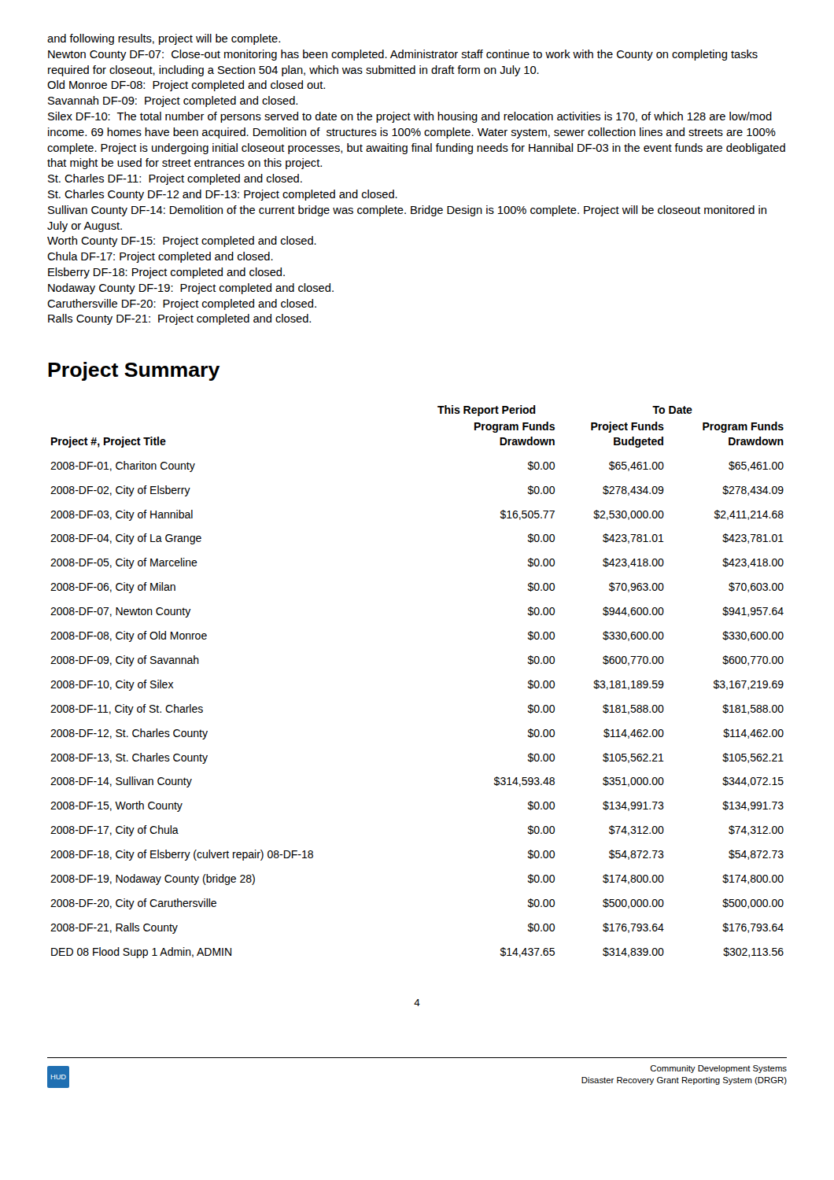and following results, project will be complete.
Newton County DF-07: Close-out monitoring has been completed. Administrator staff continue to work with the County on completing tasks required for closeout, including a Section 504 plan, which was submitted in draft form on July 10.
Old Monroe DF-08: Project completed and closed out.
Savannah DF-09: Project completed and closed.
Silex DF-10: The total number of persons served to date on the project with housing and relocation activities is 170, of which 128 are low/mod income. 69 homes have been acquired. Demolition of structures is 100% complete. Water system, sewer collection lines and streets are 100% complete. Project is undergoing initial closeout processes, but awaiting final funding needs for Hannibal DF-03 in the event funds are deobligated that might be used for street entrances on this project.
St. Charles DF-11: Project completed and closed.
St. Charles County DF-12 and DF-13: Project completed and closed.
Sullivan County DF-14: Demolition of the current bridge was complete. Bridge Design is 100% complete. Project will be closeout monitored in July or August.
Worth County DF-15: Project completed and closed.
Chula DF-17: Project completed and closed.
Elsberry DF-18: Project completed and closed.
Nodaway County DF-19: Project completed and closed.
Caruthersville DF-20: Project completed and closed.
Ralls County DF-21: Project completed and closed.
Project Summary
| | This Report Period | To Date |
| --- | --- | --- |
| Project #, Project Title | Program Funds Drawdown | Project Funds Budgeted | Program Funds Drawdown |
| 2008-DF-01, Chariton County | $0.00 | $65,461.00 | $65,461.00 |
| 2008-DF-02, City of Elsberry | $0.00 | $278,434.09 | $278,434.09 |
| 2008-DF-03, City of Hannibal | $16,505.77 | $2,530,000.00 | $2,411,214.68 |
| 2008-DF-04, City of La Grange | $0.00 | $423,781.01 | $423,781.01 |
| 2008-DF-05, City of Marceline | $0.00 | $423,418.00 | $423,418.00 |
| 2008-DF-06, City of Milan | $0.00 | $70,963.00 | $70,603.00 |
| 2008-DF-07, Newton County | $0.00 | $944,600.00 | $941,957.64 |
| 2008-DF-08, City of Old Monroe | $0.00 | $330,600.00 | $330,600.00 |
| 2008-DF-09, City of Savannah | $0.00 | $600,770.00 | $600,770.00 |
| 2008-DF-10, City of Silex | $0.00 | $3,181,189.59 | $3,167,219.69 |
| 2008-DF-11, City of St. Charles | $0.00 | $181,588.00 | $181,588.00 |
| 2008-DF-12, St. Charles County | $0.00 | $114,462.00 | $114,462.00 |
| 2008-DF-13, St. Charles County | $0.00 | $105,562.21 | $105,562.21 |
| 2008-DF-14, Sullivan County | $314,593.48 | $351,000.00 | $344,072.15 |
| 2008-DF-15, Worth County | $0.00 | $134,991.73 | $134,991.73 |
| 2008-DF-17, City of Chula | $0.00 | $74,312.00 | $74,312.00 |
| 2008-DF-18, City of Elsberry (culvert repair) 08-DF-18 | $0.00 | $54,872.73 | $54,872.73 |
| 2008-DF-19, Nodaway County (bridge 28) | $0.00 | $174,800.00 | $174,800.00 |
| 2008-DF-20, City of Caruthersville | $0.00 | $500,000.00 | $500,000.00 |
| 2008-DF-21, Ralls County | $0.00 | $176,793.64 | $176,793.64 |
| DED 08 Flood Supp 1 Admin, ADMIN | $14,437.65 | $314,839.00 | $302,113.56 |
4
HUD
Community Development Systems
Disaster Recovery Grant Reporting System (DRGR)